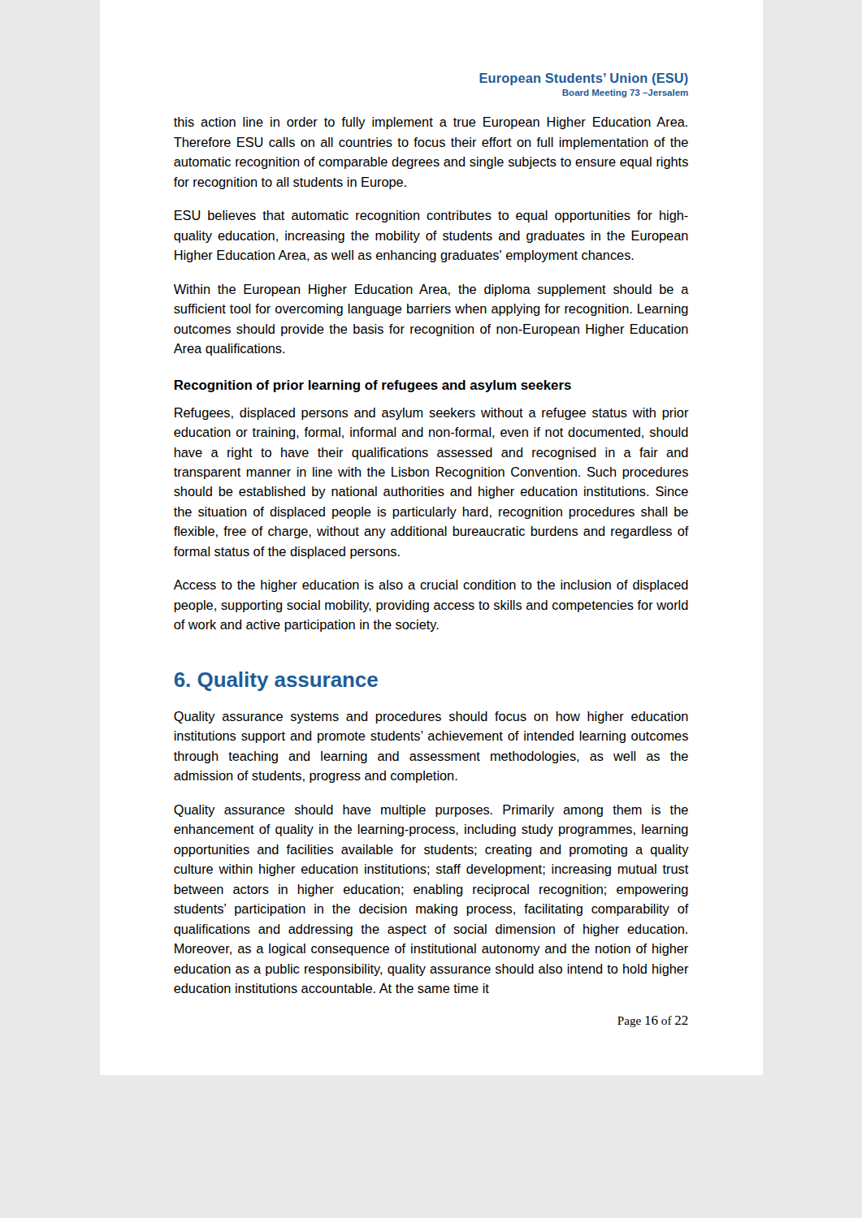European Students’ Union (ESU)
Board Meeting 73 –Jersalem
this action line in order to fully implement a true European Higher Education Area. Therefore ESU calls on all countries to focus their effort on full implementation of the automatic recognition of comparable degrees and single subjects to ensure equal rights for recognition to all students in Europe.
ESU believes that automatic recognition contributes to equal opportunities for high-quality education, increasing the mobility of students and graduates in the European Higher Education Area, as well as enhancing graduates' employment chances.
Within the European Higher Education Area, the diploma supplement should be a sufficient tool for overcoming language barriers when applying for recognition. Learning outcomes should provide the basis for recognition of non-European Higher Education Area qualifications.
Recognition of prior learning of refugees and asylum seekers
Refugees, displaced persons and asylum seekers without a refugee status with prior education or training, formal, informal and non-formal, even if not documented, should have a right to have their qualifications assessed and recognised in a fair and transparent manner in line with the Lisbon Recognition Convention. Such procedures should be established by national authorities and higher education institutions. Since the situation of displaced people is particularly hard, recognition procedures shall be flexible, free of charge, without any additional bureaucratic burdens and regardless of formal status of the displaced persons.
Access to the higher education is also a crucial condition to the inclusion of displaced people, supporting social mobility, providing access to skills and competencies for world of work and active participation in the society.
6. Quality assurance
Quality assurance systems and procedures should focus on how higher education institutions support and promote students’ achievement of intended learning outcomes through teaching and learning and assessment methodologies, as well as the admission of students, progress and completion.
Quality assurance should have multiple purposes. Primarily among them is the enhancement of quality in the learning-process, including study programmes, learning opportunities and facilities available for students; creating and promoting a quality culture within higher education institutions; staff development; increasing mutual trust between actors in higher education; enabling reciprocal recognition; empowering students’ participation in the decision making process, facilitating comparability of qualifications and addressing the aspect of social dimension of higher education. Moreover, as a logical consequence of institutional autonomy and the notion of higher education as a public responsibility, quality assurance should also intend to hold higher education institutions accountable. At the same time it
Page 16 of 22